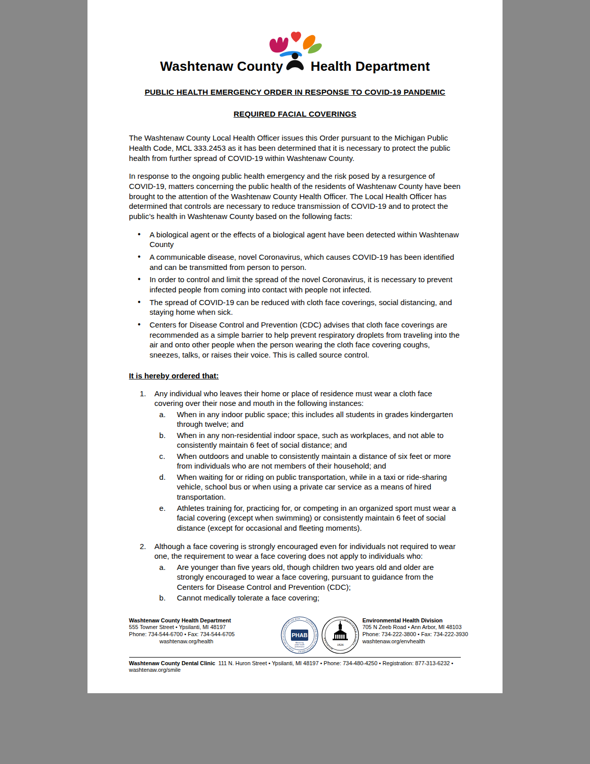Washtenaw County Health Department
PUBLIC HEALTH EMERGENCY ORDER IN RESPONSE TO COVID-19 PANDEMIC
REQUIRED FACIAL COVERINGS
The Washtenaw County Local Health Officer issues this Order pursuant to the Michigan Public Health Code, MCL 333.2453 as it has been determined that it is necessary to protect the public health from further spread of COVID-19 within Washtenaw County.
In response to the ongoing public health emergency and the risk posed by a resurgence of COVID-19, matters concerning the public health of the residents of Washtenaw County have been brought to the attention of the Washtenaw County Health Officer. The Local Health Officer has determined that controls are necessary to reduce transmission of COVID-19 and to protect the public’s health in Washtenaw County based on the following facts:
A biological agent or the effects of a biological agent have been detected within Washtenaw County
A communicable disease, novel Coronavirus, which causes COVID-19 has been identified and can be transmitted from person to person.
In order to control and limit the spread of the novel Coronavirus, it is necessary to prevent infected people from coming into contact with people not infected.
The spread of COVID-19 can be reduced with cloth face coverings, social distancing, and staying home when sick.
Centers for Disease Control and Prevention (CDC) advises that cloth face coverings are recommended as a simple barrier to help prevent respiratory droplets from traveling into the air and onto other people when the person wearing the cloth face covering coughs, sneezes, talks, or raises their voice. This is called source control.
It is hereby ordered that:
Any individual who leaves their home or place of residence must wear a cloth face covering over their nose and mouth in the following instances:
When in any indoor public space; this includes all students in grades kindergarten through twelve; and
When in any non-residential indoor space, such as workplaces, and not able to consistently maintain 6 feet of social distance; and
When outdoors and unable to consistently maintain a distance of six feet or more from individuals who are not members of their household; and
When waiting for or riding on public transportation, while in a taxi or ride-sharing vehicle, school bus or when using a private car service as a means of hired transportation.
Athletes training for, practicing for, or competing in an organized sport must wear a facial covering (except when swimming) or consistently maintain 6 feet of social distance (except for occasional and fleeting moments).
Although a face covering is strongly encouraged even for individuals not required to wear one, the requirement to wear a face covering does not apply to individuals who:
Are younger than five years old, though children two years old and older are strongly encouraged to wear a face covering, pursuant to guidance from the Centers for Disease Control and Prevention (CDC);
Cannot medically tolerate a face covering;
Washtenaw County Health Department
555 Towner Street • Ypsilanti, MI 48197
Phone: 734-544-6700 • Fax: 734-544-6705
washtenaw.org/health
ACCREDITED HEALTH DEPARTMENT PUBLIC HEALTH ACCREDITATION BOARD PHAB Advancing public health performance WASHTENAW COUNTY MICHIGAN 1826
Environmental Health Division
705 N Zeeb Road • Ann Arbor, MI 48103
Phone: 734-222-3800 • Fax: 734-222-3930
washtenaw.org/envhealth
Washtenaw County Dental Clinic 111 N. Huron Street • Ypsilanti, MI 48197 • Phone: 734-480-4250 • Registration: 877-313-6232 • washtenaw.org/smile